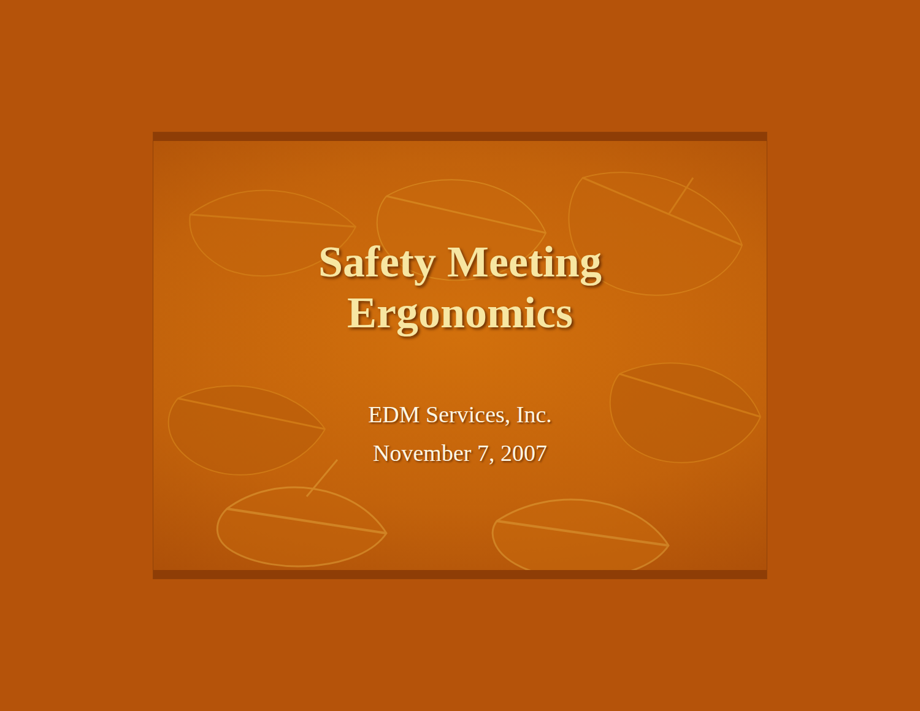Safety Meeting
Ergonomics
EDM Services, Inc.
November 7, 2007